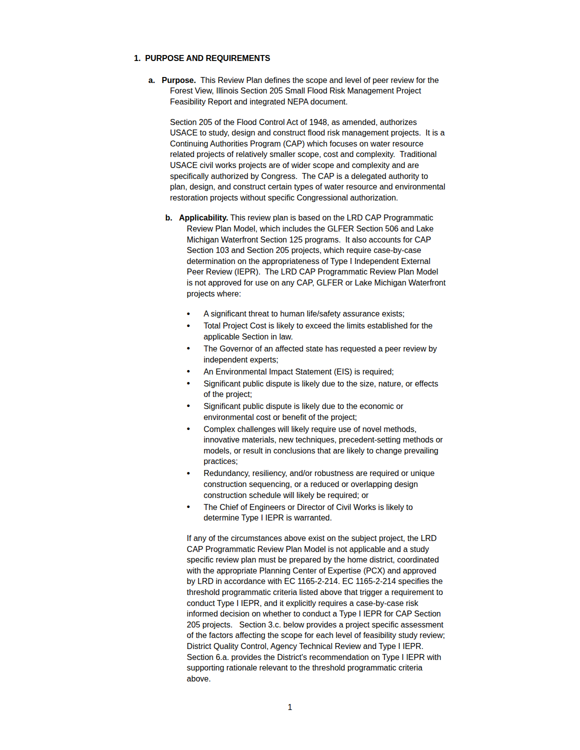1. PURPOSE AND REQUIREMENTS
a. Purpose. This Review Plan defines the scope and level of peer review for the Forest View, Illinois Section 205 Small Flood Risk Management Project Feasibility Report and integrated NEPA document.
Section 205 of the Flood Control Act of 1948, as amended, authorizes USACE to study, design and construct flood risk management projects. It is a Continuing Authorities Program (CAP) which focuses on water resource related projects of relatively smaller scope, cost and complexity. Traditional USACE civil works projects are of wider scope and complexity and are specifically authorized by Congress. The CAP is a delegated authority to plan, design, and construct certain types of water resource and environmental restoration projects without specific Congressional authorization.
b. Applicability. This review plan is based on the LRD CAP Programmatic Review Plan Model, which includes the GLFER Section 506 and Lake Michigan Waterfront Section 125 programs. It also accounts for CAP Section 103 and Section 205 projects, which require case-by-case determination on the appropriateness of Type I Independent External Peer Review (IEPR). The LRD CAP Programmatic Review Plan Model is not approved for use on any CAP, GLFER or Lake Michigan Waterfront projects where:
A significant threat to human life/safety assurance exists;
Total Project Cost is likely to exceed the limits established for the applicable Section in law.
The Governor of an affected state has requested a peer review by independent experts;
An Environmental Impact Statement (EIS) is required;
Significant public dispute is likely due to the size, nature, or effects of the project;
Significant public dispute is likely due to the economic or environmental cost or benefit of the project;
Complex challenges will likely require use of novel methods, innovative materials, new techniques, precedent-setting methods or models, or result in conclusions that are likely to change prevailing practices;
Redundancy, resiliency, and/or robustness are required or unique construction sequencing, or a reduced or overlapping design construction schedule will likely be required; or
The Chief of Engineers or Director of Civil Works is likely to determine Type I IEPR is warranted.
If any of the circumstances above exist on the subject project, the LRD CAP Programmatic Review Plan Model is not applicable and a study specific review plan must be prepared by the home district, coordinated with the appropriate Planning Center of Expertise (PCX) and approved by LRD in accordance with EC 1165-2-214. EC 1165-2-214 specifies the threshold programmatic criteria listed above that trigger a requirement to conduct Type I IEPR, and it explicitly requires a case-by-case risk informed decision on whether to conduct a Type I IEPR for CAP Section 205 projects. Section 3.c. below provides a project specific assessment of the factors affecting the scope for each level of feasibility study review; District Quality Control, Agency Technical Review and Type I IEPR. Section 6.a. provides the District's recommendation on Type I IEPR with supporting rationale relevant to the threshold programmatic criteria above.
1